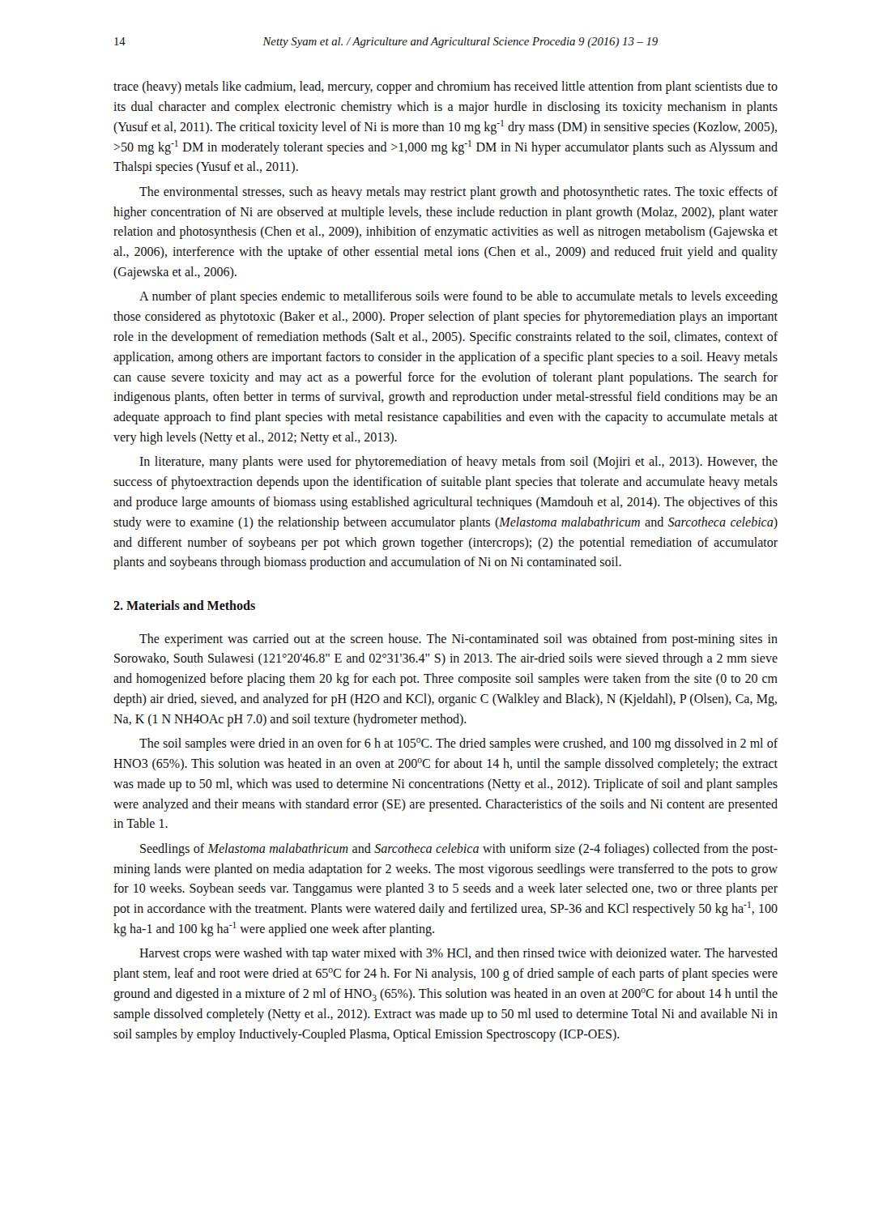14 Netty Syam et al. / Agriculture and Agricultural Science Procedia 9 (2016) 13 – 19
trace (heavy) metals like cadmium, lead, mercury, copper and chromium has received little attention from plant scientists due to its dual character and complex electronic chemistry which is a major hurdle in disclosing its toxicity mechanism in plants (Yusuf et al, 2011). The critical toxicity level of Ni is more than 10 mg kg-1 dry mass (DM) in sensitive species (Kozlow, 2005), >50 mg kg-1 DM in moderately tolerant species and >1,000 mg kg-1 DM in Ni hyper accumulator plants such as Alyssum and Thalspi species (Yusuf et al., 2011).
The environmental stresses, such as heavy metals may restrict plant growth and photosynthetic rates. The toxic effects of higher concentration of Ni are observed at multiple levels, these include reduction in plant growth (Molaz, 2002), plant water relation and photosynthesis (Chen et al., 2009), inhibition of enzymatic activities as well as nitrogen metabolism (Gajewska et al., 2006), interference with the uptake of other essential metal ions (Chen et al., 2009) and reduced fruit yield and quality (Gajewska et al., 2006).
A number of plant species endemic to metalliferous soils were found to be able to accumulate metals to levels exceeding those considered as phytotoxic (Baker et al., 2000). Proper selection of plant species for phytoremediation plays an important role in the development of remediation methods (Salt et al., 2005). Specific constraints related to the soil, climates, context of application, among others are important factors to consider in the application of a specific plant species to a soil. Heavy metals can cause severe toxicity and may act as a powerful force for the evolution of tolerant plant populations. The search for indigenous plants, often better in terms of survival, growth and reproduction under metal-stressful field conditions may be an adequate approach to find plant species with metal resistance capabilities and even with the capacity to accumulate metals at very high levels (Netty et al., 2012; Netty et al., 2013).
In literature, many plants were used for phytoremediation of heavy metals from soil (Mojiri et al., 2013). However, the success of phytoextraction depends upon the identification of suitable plant species that tolerate and accumulate heavy metals and produce large amounts of biomass using established agricultural techniques (Mamdouh et al, 2014). The objectives of this study were to examine (1) the relationship between accumulator plants (Melastoma malabathricum and Sarcotheca celebica) and different number of soybeans per pot which grown together (intercrops); (2) the potential remediation of accumulator plants and soybeans through biomass production and accumulation of Ni on Ni contaminated soil.
2. Materials and Methods
The experiment was carried out at the screen house. The Ni-contaminated soil was obtained from post-mining sites in Sorowako, South Sulawesi (121°20'46.8" E and 02°31'36.4" S) in 2013. The air-dried soils were sieved through a 2 mm sieve and homogenized before placing them 20 kg for each pot. Three composite soil samples were taken from the site (0 to 20 cm depth) air dried, sieved, and analyzed for pH (H2O and KCl), organic C (Walkley and Black), N (Kjeldahl), P (Olsen), Ca, Mg, Na, K (1 N NH4OAc pH 7.0) and soil texture (hydrometer method).
The soil samples were dried in an oven for 6 h at 105oC. The dried samples were crushed, and 100 mg dissolved in 2 ml of HNO3 (65%). This solution was heated in an oven at 200oC for about 14 h, until the sample dissolved completely; the extract was made up to 50 ml, which was used to determine Ni concentrations (Netty et al., 2012). Triplicate of soil and plant samples were analyzed and their means with standard error (SE) are presented. Characteristics of the soils and Ni content are presented in Table 1.
Seedlings of Melastoma malabathricum and Sarcotheca celebica with uniform size (2-4 foliages) collected from the post-mining lands were planted on media adaptation for 2 weeks. The most vigorous seedlings were transferred to the pots to grow for 10 weeks. Soybean seeds var. Tanggamus were planted 3 to 5 seeds and a week later selected one, two or three plants per pot in accordance with the treatment. Plants were watered daily and fertilized urea, SP-36 and KCl respectively 50 kg ha-1, 100 kg ha-1 and 100 kg ha-1 were applied one week after planting.
Harvest crops were washed with tap water mixed with 3% HCl, and then rinsed twice with deionized water. The harvested plant stem, leaf and root were dried at 65oC for 24 h. For Ni analysis, 100 g of dried sample of each parts of plant species were ground and digested in a mixture of 2 ml of HNO3 (65%). This solution was heated in an oven at 200oC for about 14 h until the sample dissolved completely (Netty et al., 2012). Extract was made up to 50 ml used to determine Total Ni and available Ni in soil samples by employ Inductively-Coupled Plasma, Optical Emission Spectroscopy (ICP-OES).